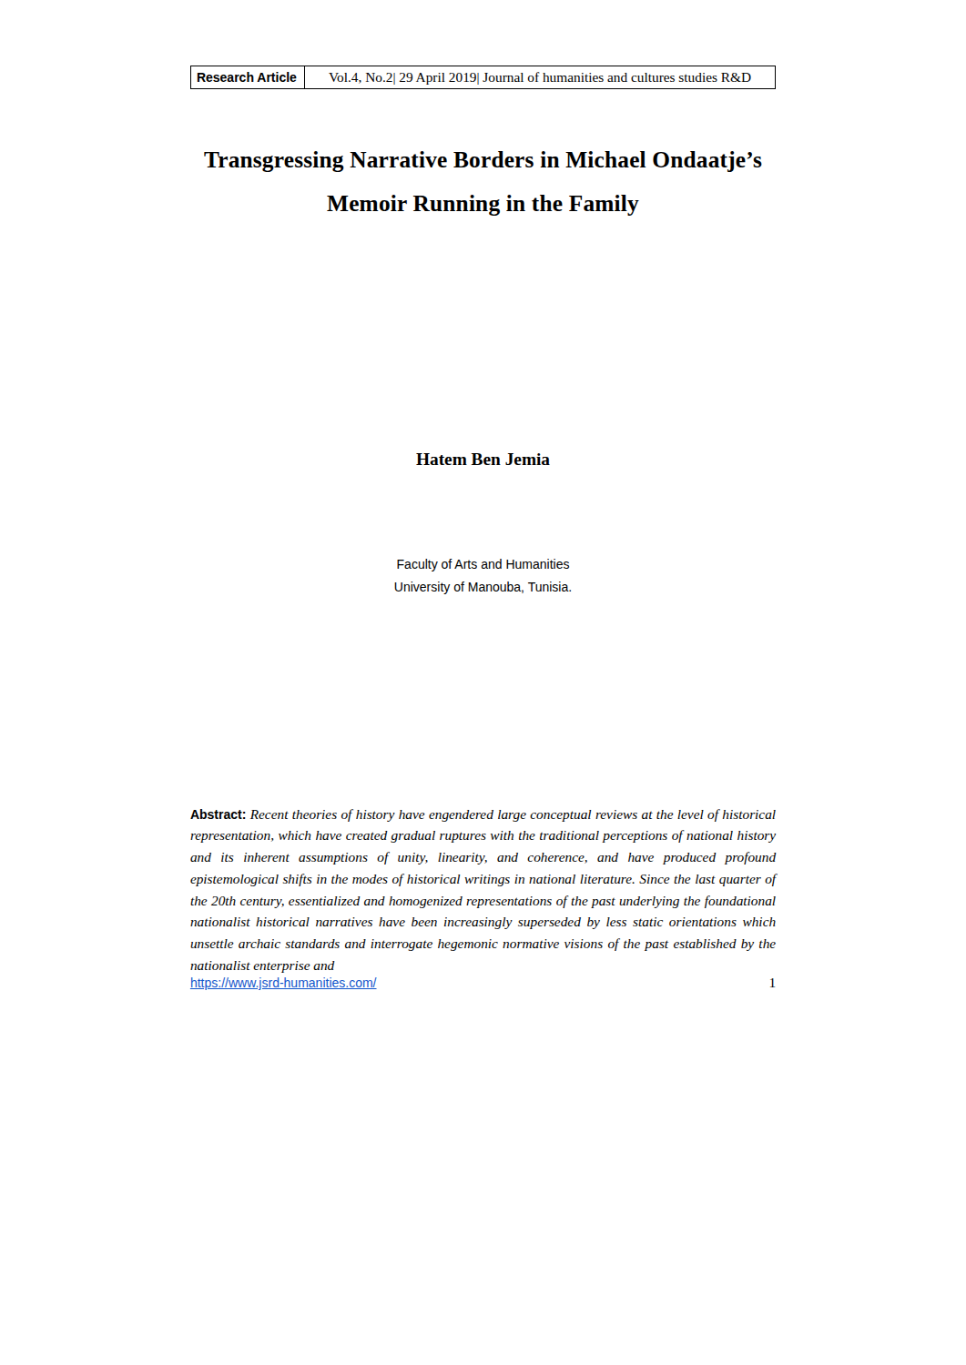Research Article
Vol.4, No.2| 29 April 2019| Journal of humanities and cultures studies R&D
Transgressing Narrative Borders in Michael Ondaatje’s
Memoir Running in the Family
Hatem Ben Jemia
Faculty of Arts and Humanities
University of Manouba, Tunisia.
Abstract: Recent theories of history have engendered large conceptual reviews at the level of historical representation, which have created gradual ruptures with the traditional perceptions of national history and its inherent assumptions of unity, linearity, and coherence, and have produced profound epistemological shifts in the modes of historical writings in national literature. Since the last quarter of the 20th century, essentialized and homogenized representations of the past underlying the foundational nationalist historical narratives have been increasingly superseded by less static orientations which unsettle archaic standards and interrogate hegemonic normative visions of the past established by the nationalist enterprise and
https://www.jsrd-humanities.com/ 1